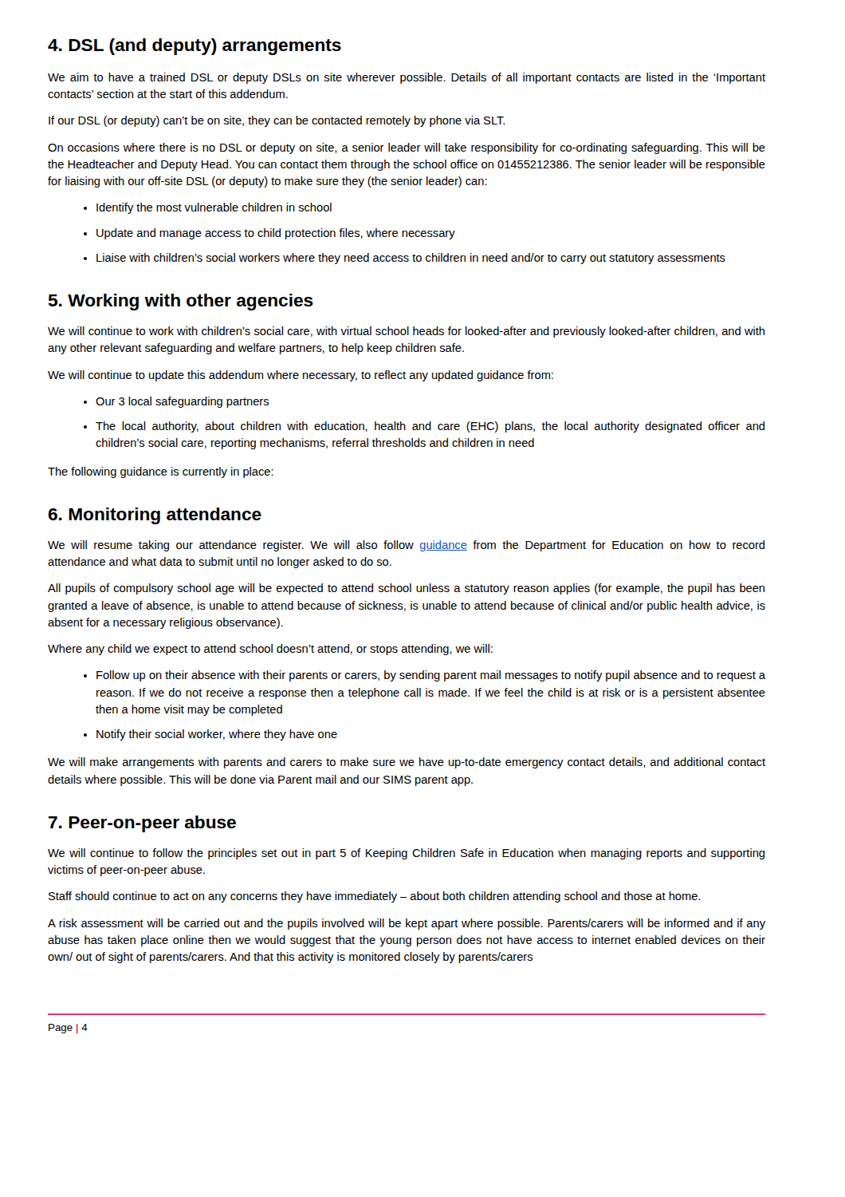4. DSL (and deputy) arrangements
We aim to have a trained DSL or deputy DSLs on site wherever possible. Details of all important contacts are listed in the ‘Important contacts’ section at the start of this addendum.
If our DSL (or deputy) can’t be on site, they can be contacted remotely by phone via SLT.
On occasions where there is no DSL or deputy on site, a senior leader will take responsibility for co-ordinating safeguarding. This will be the Headteacher and Deputy Head. You can contact them through the school office on 01455212386. The senior leader will be responsible for liaising with our off-site DSL (or deputy) to make sure they (the senior leader) can:
Identify the most vulnerable children in school
Update and manage access to child protection files, where necessary
Liaise with children’s social workers where they need access to children in need and/or to carry out statutory assessments
5. Working with other agencies
We will continue to work with children’s social care, with virtual school heads for looked-after and previously looked-after children, and with any other relevant safeguarding and welfare partners, to help keep children safe.
We will continue to update this addendum where necessary, to reflect any updated guidance from:
Our 3 local safeguarding partners
The local authority, about children with education, health and care (EHC) plans, the local authority designated officer and children’s social care, reporting mechanisms, referral thresholds and children in need
The following guidance is currently in place:
6. Monitoring attendance
We will resume taking our attendance register. We will also follow guidance from the Department for Education on how to record attendance and what data to submit until no longer asked to do so.
All pupils of compulsory school age will be expected to attend school unless a statutory reason applies (for example, the pupil has been granted a leave of absence, is unable to attend because of sickness, is unable to attend because of clinical and/or public health advice, is absent for a necessary religious observance).
Where any child we expect to attend school doesn’t attend, or stops attending, we will:
Follow up on their absence with their parents or carers, by sending parent mail messages to notify pupil absence and to request a reason. If we do not receive a response then a telephone call is made. If we feel the child is at risk or is a persistent absentee then a home visit may be completed
Notify their social worker, where they have one
We will make arrangements with parents and carers to make sure we have up-to-date emergency contact details, and additional contact details where possible. This will be done via Parent mail and our SIMS parent app.
7. Peer-on-peer abuse
We will continue to follow the principles set out in part 5 of Keeping Children Safe in Education when managing reports and supporting victims of peer-on-peer abuse.
Staff should continue to act on any concerns they have immediately – about both children attending school and those at home.
A risk assessment will be carried out and the pupils involved will be kept apart where possible. Parents/carers will be informed and if any abuse has taken place online then we would suggest that the young person does not have access to internet enabled devices on their own/ out of sight of parents/carers. And that this activity is monitored closely by parents/carers
Page | 4